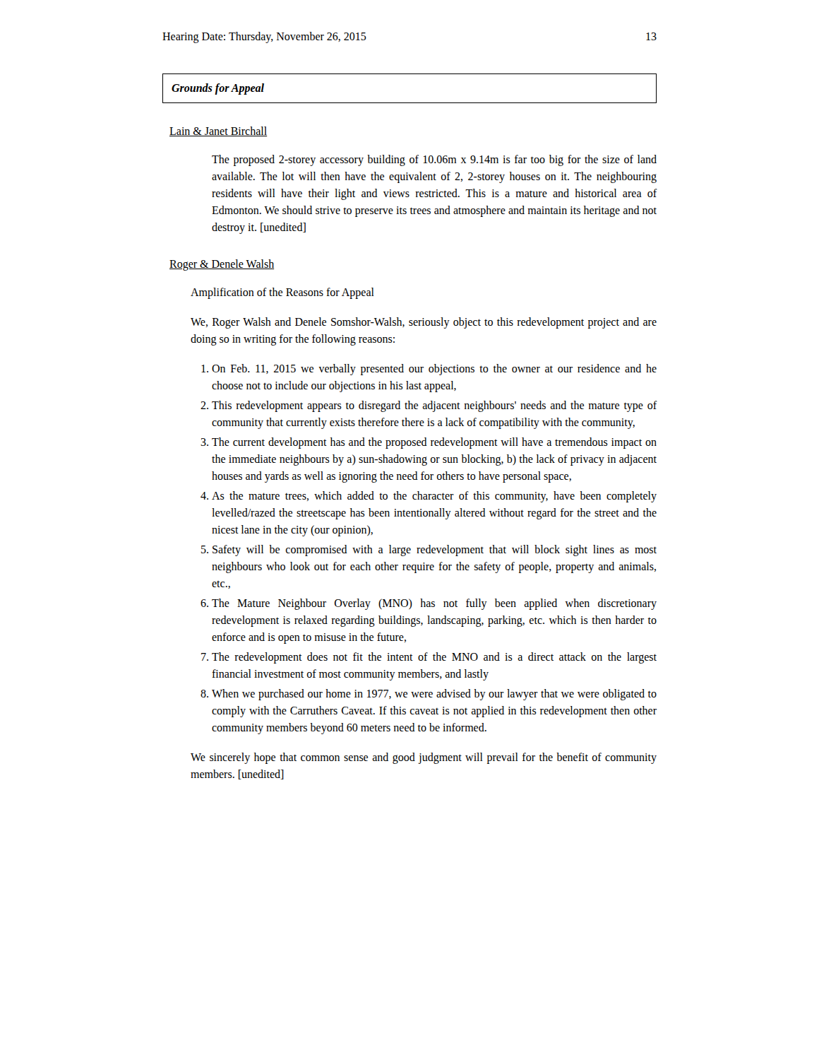Hearing Date: Thursday, November 26, 2015 13
Grounds for Appeal
Lain & Janet Birchall
The proposed 2-storey accessory building of 10.06m x 9.14m is far too big for the size of land available. The lot will then have the equivalent of 2, 2-storey houses on it. The neighbouring residents will have their light and views restricted. This is a mature and historical area of Edmonton. We should strive to preserve its trees and atmosphere and maintain its heritage and not destroy it. [unedited]
Roger & Denele Walsh
Amplification of the Reasons for Appeal
We, Roger Walsh and Denele Somshor-Walsh, seriously object to this redevelopment project and are doing so in writing for the following reasons:
On Feb. 11, 2015 we verbally presented our objections to the owner at our residence and he choose not to include our objections in his last appeal,
This redevelopment appears to disregard the adjacent neighbours' needs and the mature type of community that currently exists therefore there is a lack of compatibility with the community,
The current development has and the proposed redevelopment will have a tremendous impact on the immediate neighbours by a) sun-shadowing or sun blocking, b) the lack of privacy in adjacent houses and yards as well as ignoring the need for others to have personal space,
As the mature trees, which added to the character of this community, have been completely levelled/razed the streetscape has been intentionally altered without regard for the street and the nicest lane in the city (our opinion),
Safety will be compromised with a large redevelopment that will block sight lines as most neighbours who look out for each other require for the safety of people, property and animals, etc.,
The Mature Neighbour Overlay (MNO) has not fully been applied when discretionary redevelopment is relaxed regarding buildings, landscaping, parking, etc. which is then harder to enforce and is open to misuse in the future,
The redevelopment does not fit the intent of the MNO and is a direct attack on the largest financial investment of most community members, and lastly
When we purchased our home in 1977, we were advised by our lawyer that we were obligated to comply with the Carruthers Caveat. If this caveat is not applied in this redevelopment then other community members beyond 60 meters need to be informed.
We sincerely hope that common sense and good judgment will prevail for the benefit of community members. [unedited]